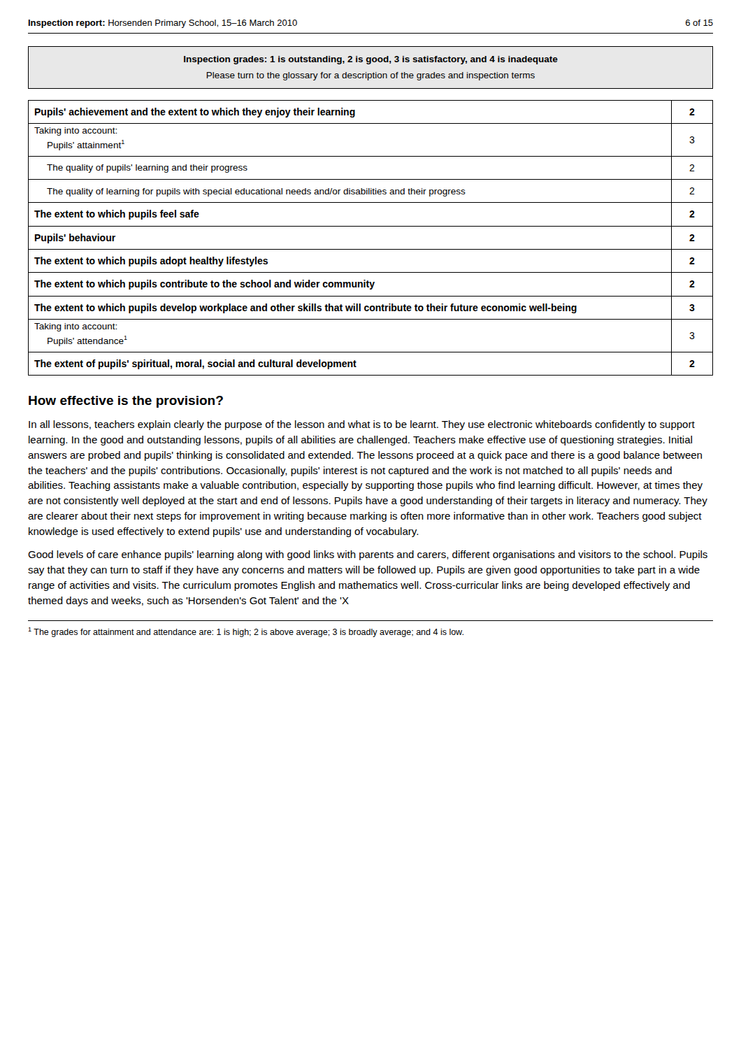Inspection report: Horsenden Primary School, 15–16 March 2010
6 of 15
Inspection grades: 1 is outstanding, 2 is good, 3 is satisfactory, and 4 is inadequate
Please turn to the glossary for a description of the grades and inspection terms
| Pupils' achievement and the extent to which they enjoy their learning | 2 |
| Taking into account: Pupils' attainment 1 | 3 |
| The quality of pupils' learning and their progress | 2 |
| The quality of learning for pupils with special educational needs and/or disabilities and their progress | 2 |
| The extent to which pupils feel safe | 2 |
| Pupils' behaviour | 2 |
| The extent to which pupils adopt healthy lifestyles | 2 |
| The extent to which pupils contribute to the school and wider community | 2 |
| The extent to which pupils develop workplace and other skills that will contribute to their future economic well-being | 3 |
| Taking into account: Pupils' attendance 1 | 3 |
| The extent of pupils' spiritual, moral, social and cultural development | 2 |
How effective is the provision?
In all lessons, teachers explain clearly the purpose of the lesson and what is to be learnt. They use electronic whiteboards confidently to support learning. In the good and outstanding lessons, pupils of all abilities are challenged. Teachers make effective use of questioning strategies. Initial answers are probed and pupils' thinking is consolidated and extended. The lessons proceed at a quick pace and there is a good balance between the teachers' and the pupils' contributions. Occasionally, pupils' interest is not captured and the work is not matched to all pupils' needs and abilities. Teaching assistants make a valuable contribution, especially by supporting those pupils who find learning difficult. However, at times they are not consistently well deployed at the start and end of lessons. Pupils have a good understanding of their targets in literacy and numeracy. They are clearer about their next steps for improvement in writing because marking is often more informative than in other work. Teachers good subject knowledge is used effectively to extend pupils' use and understanding of vocabulary.
Good levels of care enhance pupils' learning along with good links with parents and carers, different organisations and visitors to the school. Pupils say that they can turn to staff if they have any concerns and matters will be followed up. Pupils are given good opportunities to take part in a wide range of activities and visits. The curriculum promotes English and mathematics well. Cross-curricular links are being developed effectively and themed days and weeks, such as 'Horsenden's Got Talent' and the 'X
1 The grades for attainment and attendance are: 1 is high; 2 is above average; 3 is broadly average; and 4 is low.